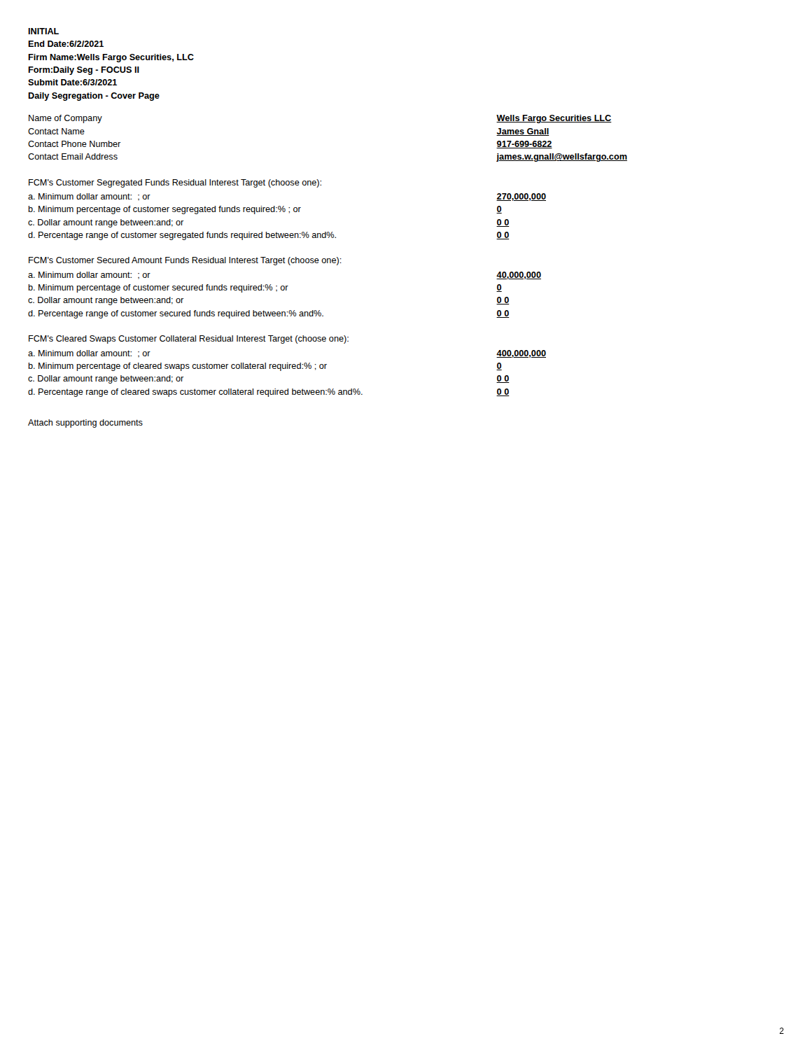INITIAL
End Date:6/2/2021
Firm Name:Wells Fargo Securities, LLC
Form:Daily Seg - FOCUS II
Submit Date:6/3/2021
Daily Segregation - Cover Page
| Name of Company | Wells Fargo Securities LLC |
| Contact Name | James Gnall |
| Contact Phone Number | 917-699-6822 |
| Contact Email Address | james.w.gnall@wellsfargo.com |
FCM's Customer Segregated Funds Residual Interest Target (choose one):
| a. Minimum dollar amount: ; or | 270,000,000 |
| b. Minimum percentage of customer segregated funds required:% ; or | 0 |
| c. Dollar amount range between:and; or | 0 0 |
| d. Percentage range of customer segregated funds required between:% and%. | 0 0 |
FCM's Customer Secured Amount Funds Residual Interest Target (choose one):
| a. Minimum dollar amount: ; or | 40,000,000 |
| b. Minimum percentage of customer secured funds required:% ; or | 0 |
| c. Dollar amount range between:and; or | 0 0 |
| d. Percentage range of customer secured funds required between:% and%. | 0 0 |
FCM's Cleared Swaps Customer Collateral Residual Interest Target (choose one):
| a. Minimum dollar amount: ; or | 400,000,000 |
| b. Minimum percentage of cleared swaps customer collateral required:% ; or | 0 |
| c. Dollar amount range between:and; or | 0 0 |
| d. Percentage range of cleared swaps customer collateral required between:% and%. | 0 0 |
Attach supporting documents
2